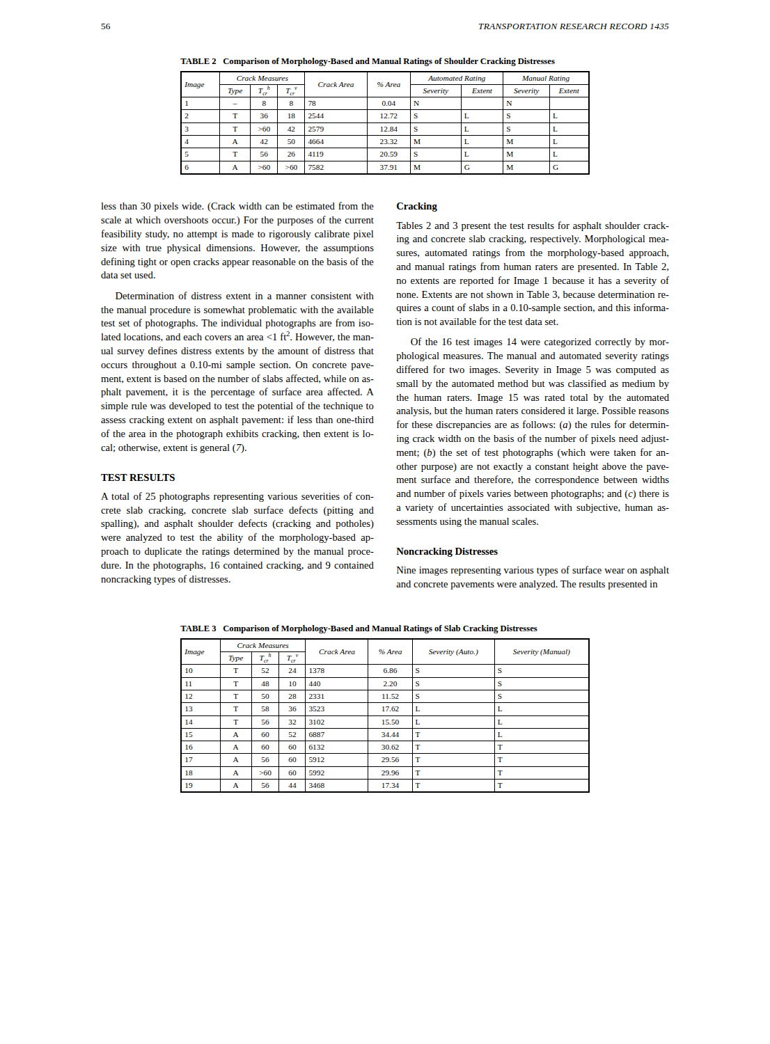56 TRANSPORTATION RESEARCH RECORD 1435
TABLE 2 Comparison of Morphology-Based and Manual Ratings of Shoulder Cracking Distresses
| Image | Crack Measures | Crack Area | % Area | Automated Rating | Manual Rating |
| --- | --- | --- | --- | --- | --- |
| Type | T cr h | T cr v | Severity | Extent | Severity | Extent |
| 1 | – | 8 | 8 | 78 | 0.04 | N | | N | |
| 2 | T | 36 | 18 | 2544 | 12.72 | S | L | S | L |
| 3 | T | >60 | 42 | 2579 | 12.84 | S | L | S | L |
| 4 | A | 42 | 50 | 4664 | 23.32 | M | L | M | L |
| 5 | T | 56 | 26 | 4119 | 20.59 | S | L | M | L |
| 6 | A | >60 | >60 | 7582 | 37.91 | M | G | M | G |
less than 30 pixels wide. (Crack width can be estimated from the scale at which overshoots occur.) For the purposes of the current feasibility study, no attempt is made to rigorously calibrate pixel size with true physical dimensions. However, the assumptions defining tight or open cracks appear reasonable on the basis of the data set used.
Determination of distress extent in a manner consistent with the manual procedure is somewhat problematic with the available test set of photographs. The individual photographs are from isolated locations, and each covers an area <1 ft2. However, the manual survey defines distress extents by the amount of distress that occurs throughout a 0.10-mi sample section. On concrete pavement, extent is based on the number of slabs affected, while on asphalt pavement, it is the percentage of surface area affected. A simple rule was developed to test the potential of the technique to assess cracking extent on asphalt pavement: if less than one-third of the area in the photograph exhibits cracking, then extent is local; otherwise, extent is general (7).
TEST RESULTS
A total of 25 photographs representing various severities of concrete slab cracking, concrete slab surface defects (pitting and spalling), and asphalt shoulder defects (cracking and potholes) were analyzed to test the ability of the morphology-based approach to duplicate the ratings determined by the manual procedure. In the photographs, 16 contained cracking, and 9 contained noncracking types of distresses.
Cracking
Tables 2 and 3 present the test results for asphalt shoulder cracking and concrete slab cracking, respectively. Morphological measures, automated ratings from the morphology-based approach, and manual ratings from human raters are presented. In Table 2, no extents are reported for Image 1 because it has a severity of none. Extents are not shown in Table 3, because determination requires a count of slabs in a 0.10-sample section, and this information is not available for the test data set.
Of the 16 test images 14 were categorized correctly by morphological measures. The manual and automated severity ratings differed for two images. Severity in Image 5 was computed as small by the automated method but was classified as medium by the human raters. Image 15 was rated total by the automated analysis, but the human raters considered it large. Possible reasons for these discrepancies are as follows: (a) the rules for determining crack width on the basis of the number of pixels need adjustment; (b) the set of test photographs (which were taken for another purpose) are not exactly a constant height above the pavement surface and therefore, the correspondence between widths and number of pixels varies between photographs; and (c) there is a variety of uncertainties associated with subjective, human assessments using the manual scales.
Noncracking Distresses
Nine images representing various types of surface wear on asphalt and concrete pavements were analyzed. The results presented in
TABLE 3 Comparison of Morphology-Based and Manual Ratings of Slab Cracking Distresses
| Image | Crack Measures | Crack Area | % Area | Severity (Auto.) | Severity (Manual) |
| --- | --- | --- | --- | --- | --- |
| Type | T cr h | T cr v |
| 10 | T | 52 | 24 | 1378 | 6.86 | S | S |
| 11 | T | 48 | 10 | 440 | 2.20 | S | S |
| 12 | T | 50 | 28 | 2331 | 11.52 | S | S |
| 13 | T | 58 | 36 | 3523 | 17.62 | L | L |
| 14 | T | 56 | 32 | 3102 | 15.50 | L | L |
| 15 | A | 60 | 52 | 6887 | 34.44 | T | L |
| 16 | A | 60 | 60 | 6132 | 30.62 | T | T |
| 17 | A | 56 | 60 | 5912 | 29.56 | T | T |
| 18 | A | >60 | 60 | 5992 | 29.96 | T | T |
| 19 | A | 56 | 44 | 3468 | 17.34 | T | T |